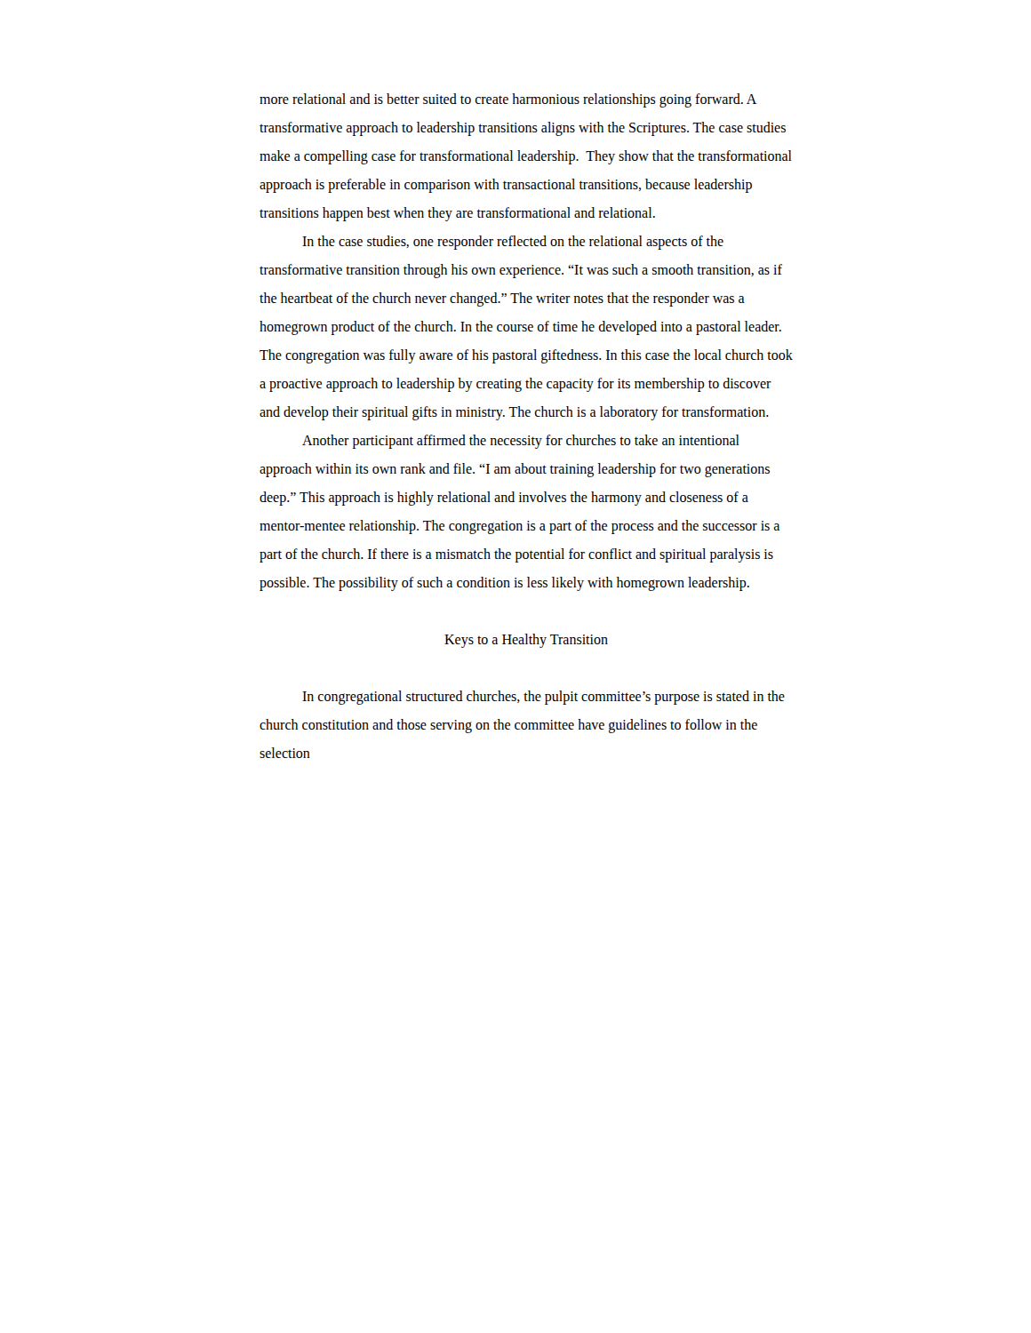more relational and is better suited to create harmonious relationships going forward. A transformative approach to leadership transitions aligns with the Scriptures. The case studies make a compelling case for transformational leadership. They show that the transformational approach is preferable in comparison with transactional transitions, because leadership transitions happen best when they are transformational and relational.
In the case studies, one responder reflected on the relational aspects of the transformative transition through his own experience. “It was such a smooth transition, as if the heartbeat of the church never changed.” The writer notes that the responder was a homegrown product of the church. In the course of time he developed into a pastoral leader. The congregation was fully aware of his pastoral giftedness. In this case the local church took a proactive approach to leadership by creating the capacity for its membership to discover and develop their spiritual gifts in ministry. The church is a laboratory for transformation.
Another participant affirmed the necessity for churches to take an intentional approach within its own rank and file. “I am about training leadership for two generations deep.” This approach is highly relational and involves the harmony and closeness of a mentor-mentee relationship. The congregation is a part of the process and the successor is a part of the church. If there is a mismatch the potential for conflict and spiritual paralysis is possible. The possibility of such a condition is less likely with homegrown leadership.
Keys to a Healthy Transition
In congregational structured churches, the pulpit committee’s purpose is stated in the church constitution and those serving on the committee have guidelines to follow in the selection